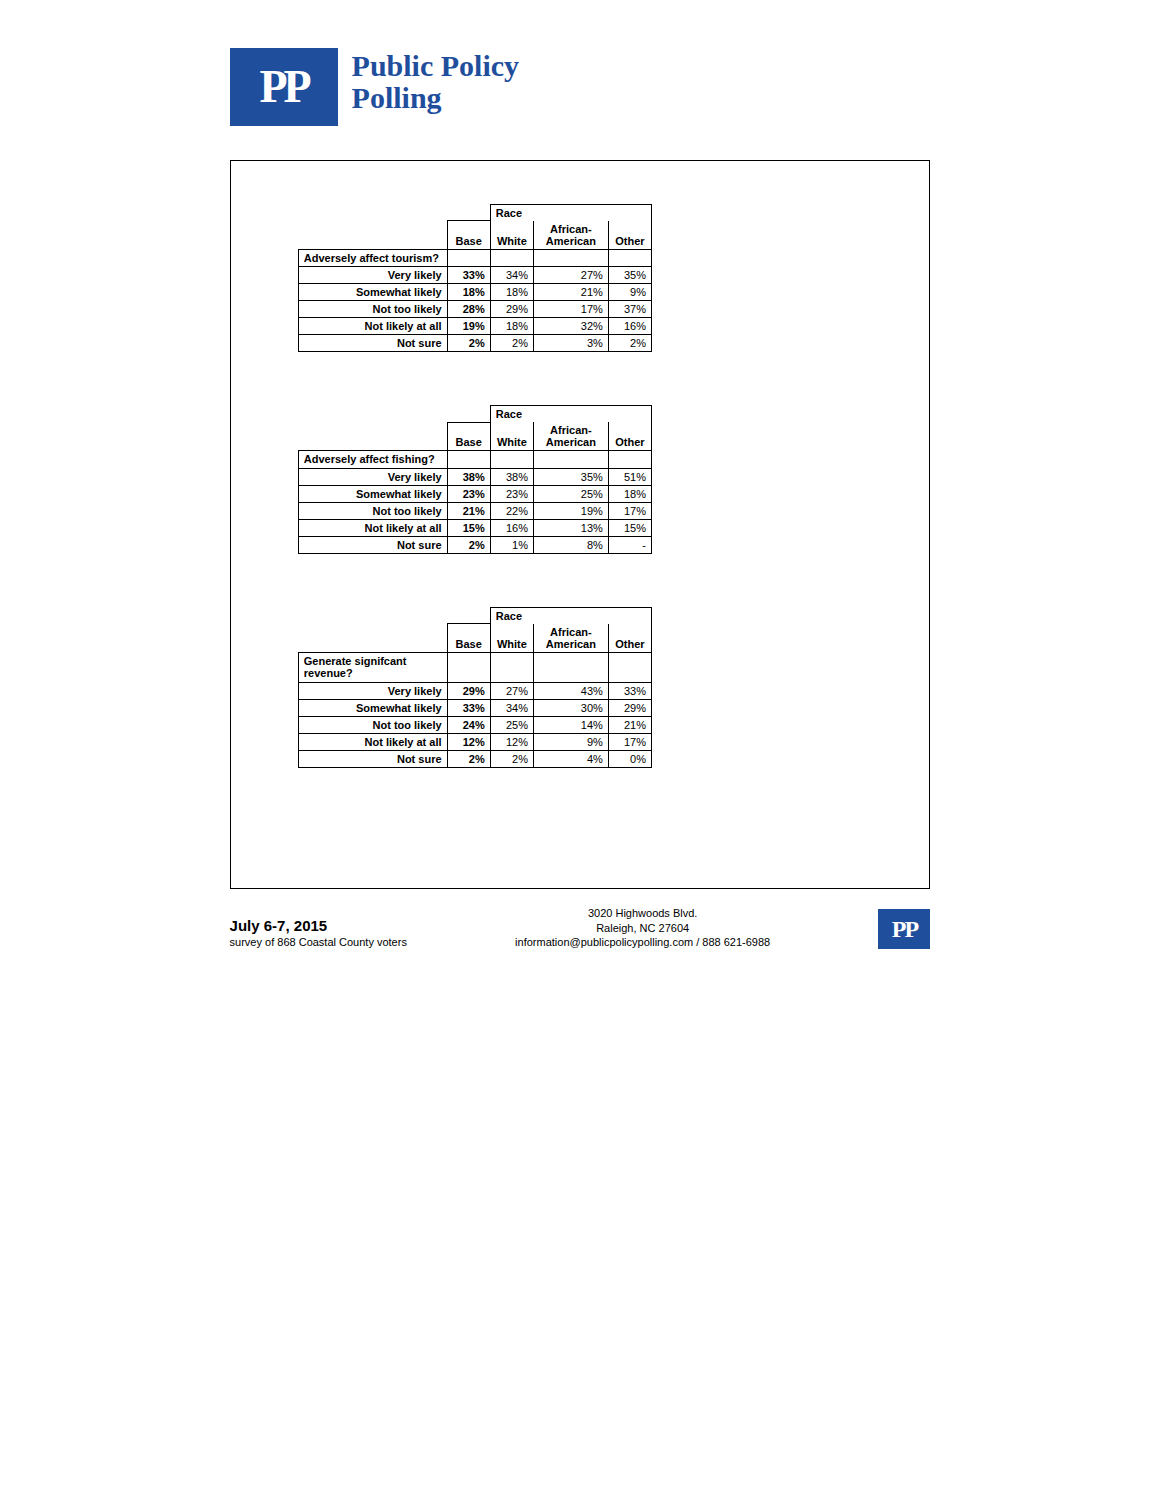PP
Public Policy
Polling
| | | Race |
| | Base | White | African- American | Other |
| Adversely affect tourism? | | | | |
| Very likely | 33% | 34% | 27% | 35% |
| Somewhat likely | 18% | 18% | 21% | 9% |
| Not too likely | 28% | 29% | 17% | 37% |
| Not likely at all | 19% | 18% | 32% | 16% |
| Not sure | 2% | 2% | 3% | 2% |
| | | Race |
| | Base | White | African- American | Other |
| Adversely affect fishing? | | | | |
| Very likely | 38% | 38% | 35% | 51% |
| Somewhat likely | 23% | 23% | 25% | 18% |
| Not too likely | 21% | 22% | 19% | 17% |
| Not likely at all | 15% | 16% | 13% | 15% |
| Not sure | 2% | 1% | 8% | - |
| | | Race |
| | Base | White | African- American | Other |
| Generate signifcant revenue? | | | | |
| Very likely | 29% | 27% | 43% | 33% |
| Somewhat likely | 33% | 34% | 30% | 29% |
| Not too likely | 24% | 25% | 14% | 21% |
| Not likely at all | 12% | 12% | 9% | 17% |
| Not sure | 2% | 2% | 4% | 0% |
July 6-7, 2015
survey of 868 Coastal County voters
3020 Highwoods Blvd.
Raleigh, NC 27604
information@publicpolicypolling.com / 888 621-6988
PP